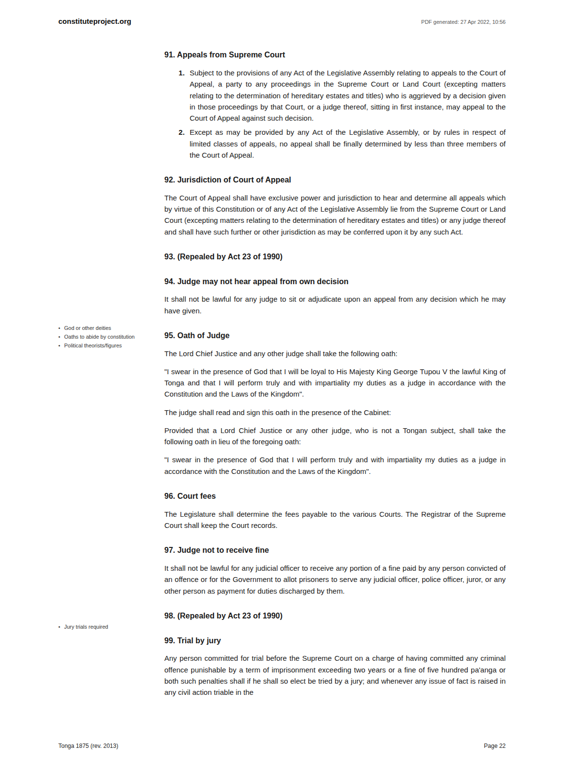constituteproject.org PDF generated: 27 Apr 2022, 10:56
God or other deities
Oaths to abide by constitution
Political theorists/figures
Jury trials required
91. Appeals from Supreme Court
Subject to the provisions of any Act of the Legislative Assembly relating to appeals to the Court of Appeal, a party to any proceedings in the Supreme Court or Land Court (excepting matters relating to the determination of hereditary estates and titles) who is aggrieved by a decision given in those proceedings by that Court, or a judge thereof, sitting in first instance, may appeal to the Court of Appeal against such decision.
Except as may be provided by any Act of the Legislative Assembly, or by rules in respect of limited classes of appeals, no appeal shall be finally determined by less than three members of the Court of Appeal.
92. Jurisdiction of Court of Appeal
The Court of Appeal shall have exclusive power and jurisdiction to hear and determine all appeals which by virtue of this Constitution or of any Act of the Legislative Assembly lie from the Supreme Court or Land Court (excepting matters relating to the determination of hereditary estates and titles) or any judge thereof and shall have such further or other jurisdiction as may be conferred upon it by any such Act.
93. (Repealed by Act 23 of 1990)
94. Judge may not hear appeal from own decision
It shall not be lawful for any judge to sit or adjudicate upon an appeal from any decision which he may have given.
95. Oath of Judge
The Lord Chief Justice and any other judge shall take the following oath:
"I swear in the presence of God that I will be loyal to His Majesty King George Tupou V the lawful King of Tonga and that I will perform truly and with impartiality my duties as a judge in accordance with the Constitution and the Laws of the Kingdom".
The judge shall read and sign this oath in the presence of the Cabinet:
Provided that a Lord Chief Justice or any other judge, who is not a Tongan subject, shall take the following oath in lieu of the foregoing oath:
"I swear in the presence of God that I will perform truly and with impartiality my duties as a judge in accordance with the Constitution and the Laws of the Kingdom".
96. Court fees
The Legislature shall determine the fees payable to the various Courts. The Registrar of the Supreme Court shall keep the Court records.
97. Judge not to receive fine
It shall not be lawful for any judicial officer to receive any portion of a fine paid by any person convicted of an offence or for the Government to allot prisoners to serve any judicial officer, police officer, juror, or any other person as payment for duties discharged by them.
98. (Repealed by Act 23 of 1990)
99. Trial by jury
Any person committed for trial before the Supreme Court on a charge of having committed any criminal offence punishable by a term of imprisonment exceeding two years or a fine of five hundred pa'anga or both such penalties shall if he shall so elect be tried by a jury; and whenever any issue of fact is raised in any civil action triable in the
Tonga 1875 (rev. 2013) Page 22